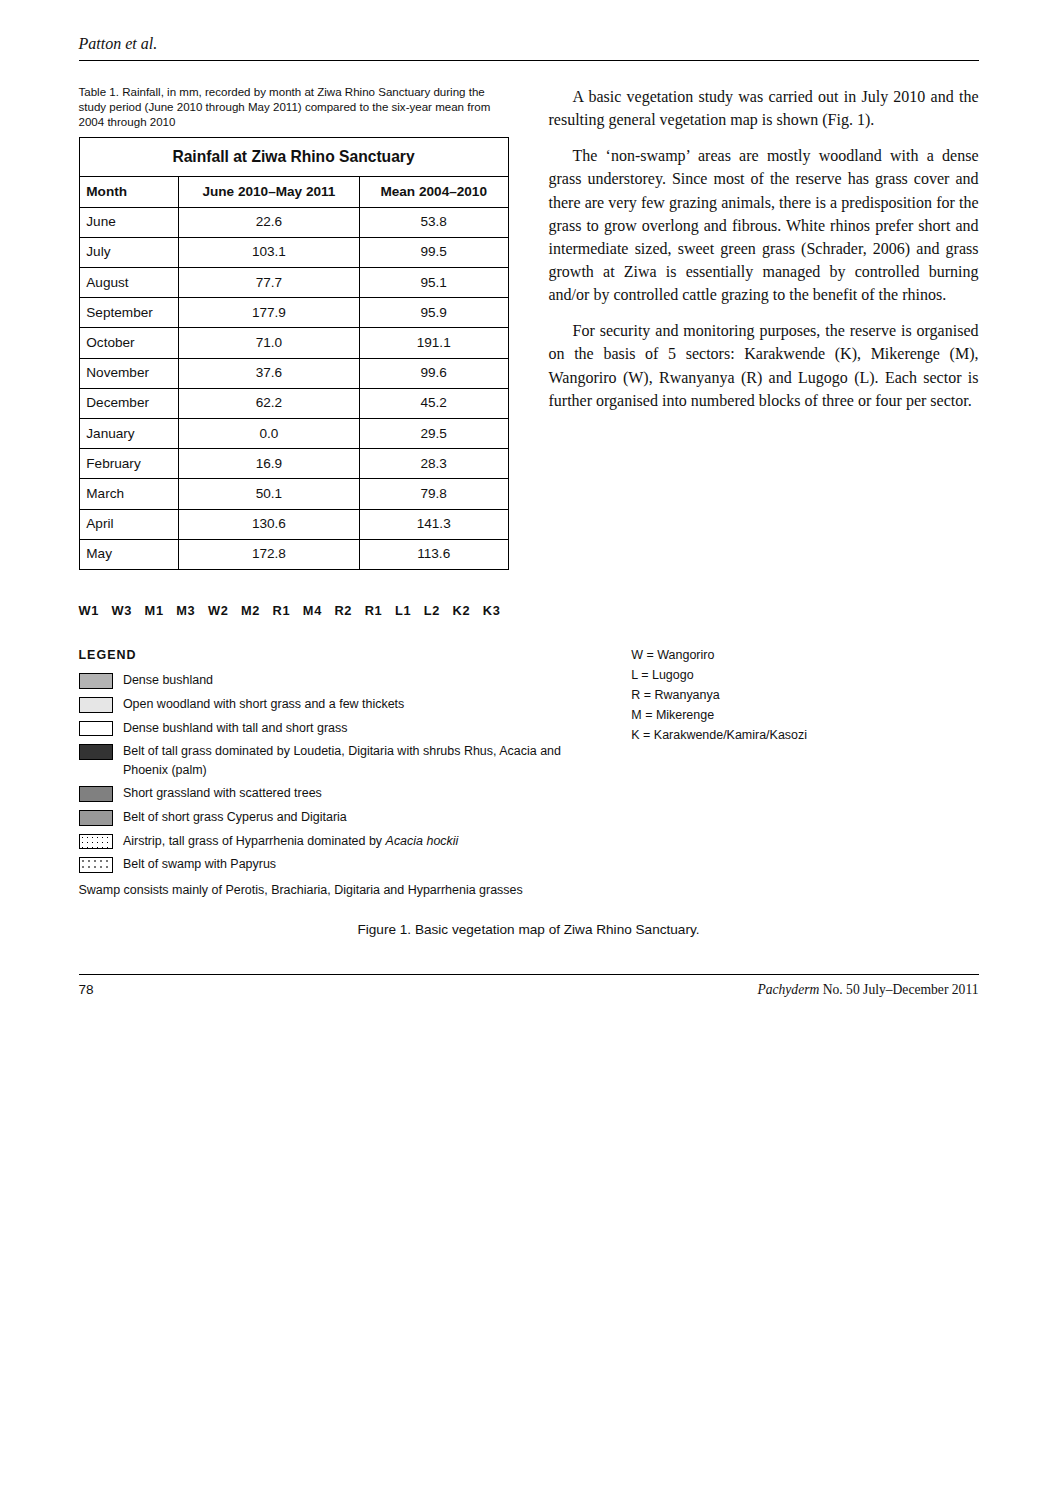Patton et al.
Table 1. Rainfall, in mm, recorded by month at Ziwa Rhino Sanctuary during the study period (June 2010 through May 2011) compared to the six-year mean from 2004 through 2010
| Rainfall at Ziwa Rhino Sanctuary |
| --- |
| Month | June 2010–May 2011 | Mean 2004–2010 |
| June | 22.6 | 53.8 |
| July | 103.1 | 99.5 |
| August | 77.7 | 95.1 |
| September | 177.9 | 95.9 |
| October | 71.0 | 191.1 |
| November | 37.6 | 99.6 |
| December | 62.2 | 45.2 |
| January | 0.0 | 29.5 |
| February | 16.9 | 28.3 |
| March | 50.1 | 79.8 |
| April | 130.6 | 141.3 |
| May | 172.8 | 113.6 |
A basic vegetation study was carried out in July 2010 and the resulting general vegetation map is shown (Fig. 1).
The ‘non-swamp’ areas are mostly woodland with a dense grass understorey. Since most of the reserve has grass cover and there are very few grazing animals, there is a predisposition for the grass to grow overlong and fibrous. White rhinos prefer short and intermediate sized, sweet green grass (Schrader, 2006) and grass growth at Ziwa is essentially managed by controlled burning and/or by controlled cattle grazing to the benefit of the rhinos.
For security and monitoring purposes, the reserve is organised on the basis of 5 sectors: Karakwende (K), Mikerenge (M), Wangoriro (W), Rwanyanya (R) and Lugogo (L). Each sector is further organised into numbered blocks of three or four per sector.
W1 W3 M1 M3 W2 M2 R1 M4 R2 R1 L1 L2 K2 K3
LEGEND
Dense bushland
Open woodland with short grass and a few thickets
Dense bushland with tall and short grass
Belt of tall grass dominated by Loudetia, Digitaria with shrubs Rhus, Acacia and Phoenix (palm)
Short grassland with scattered trees
Belt of short grass Cyperus and Digitaria
Airstrip, tall grass of Hyparrhenia dominated by Acacia hockii
Belt of swamp with Papyrus
Swamp consists mainly of Perotis, Brachiaria, Digitaria and Hyparrhenia grasses
W = Wangoriro
L = Lugogo
R = Rwanyanya
M = Mikerenge
K = Karakwende/Kamira/Kasozi
Figure 1. Basic vegetation map of Ziwa Rhino Sanctuary.
78 Pachyderm No. 50 July–December 2011